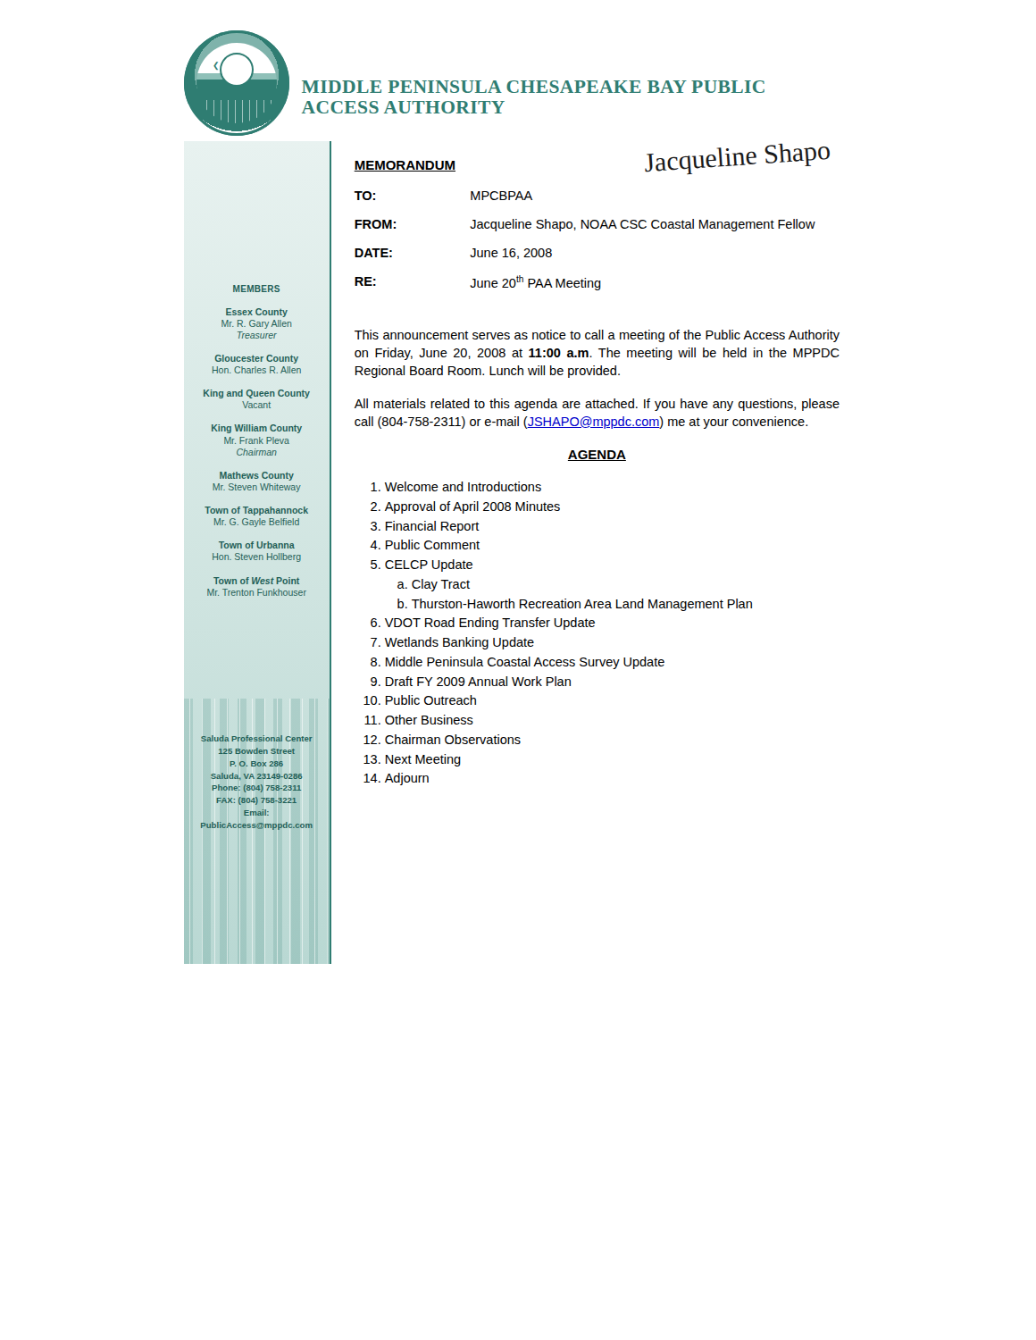❮❮❮
MIDDLE PENINSULA CHESAPEAKE BAY PUBLIC ACCESS AUTHORITY
MEMBERS
Essex County
Mr. R. Gary Allen
Treasurer
Gloucester County
Hon. Charles R. Allen
King and Queen County
Vacant
King William County
Mr. Frank Pleva
Chairman
Mathews County
Mr. Steven Whiteway
Town of Tappahannock
Mr. G. Gayle Belfield
Town of Urbanna
Hon. Steven Hollberg
Town of West Point
Mr. Trenton Funkhouser
Saluda Professional Center
125 Bowden Street
P. O. Box 286
Saluda, VA 23149-0286
Phone: (804) 758-2311
FAX: (804) 758-3221
Email:
PublicAccess@mppdc.com
Jacqueline Shapo
MEMORANDUM
| TO: | MPCBPAA |
| FROM: | Jacqueline Shapo, NOAA CSC Coastal Management Fellow |
| DATE: | June 16, 2008 |
| RE: | June 20 th PAA Meeting |
This announcement serves as notice to call a meeting of the Public Access Authority on Friday, June 20, 2008 at 11:00 a.m. The meeting will be held in the MPPDC Regional Board Room. Lunch will be provided.
All materials related to this agenda are attached. If you have any questions, please call (804-758-2311) or e-mail (JSHAPO@mppdc.com) me at your convenience.
AGENDA
Welcome and Introductions
Approval of April 2008 Minutes
Financial Report
Public Comment
CELCP Update
Clay Tract
Thurston-Haworth Recreation Area Land Management Plan
VDOT Road Ending Transfer Update
Wetlands Banking Update
Middle Peninsula Coastal Access Survey Update
Draft FY 2009 Annual Work Plan
Public Outreach
Other Business
Chairman Observations
Next Meeting
Adjourn